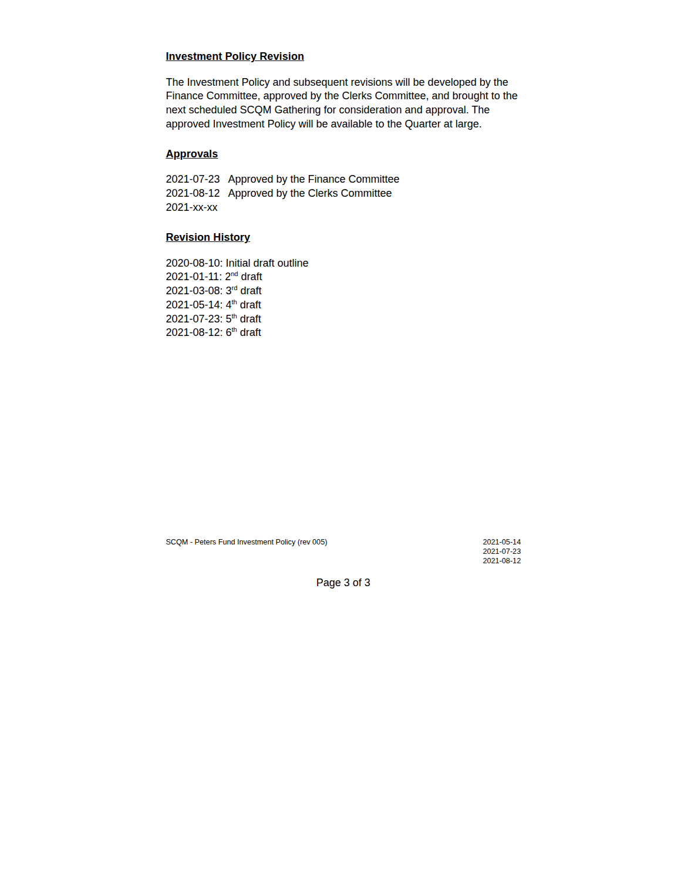Investment Policy Revision
The Investment Policy and subsequent revisions will be developed by the Finance Committee, approved by the Clerks Committee, and brought to the next scheduled SCQM Gathering for consideration and approval. The approved Investment Policy will be available to the Quarter at large.
Approvals
2021-07-23 Approved by the Finance Committee
2021-08-12 Approved by the Clerks Committee
2021-xx-xx
Revision History
2020-08-10: Initial draft outline
2021-01-11: 2nd draft
2021-03-08: 3rd draft
2021-05-14: 4th draft
2021-07-23: 5th draft
2021-08-12: 6th draft
SCQM - Peters Fund Investment Policy (rev 005)
2021-05-14
2021-07-23
2021-08-12
Page 3 of 3